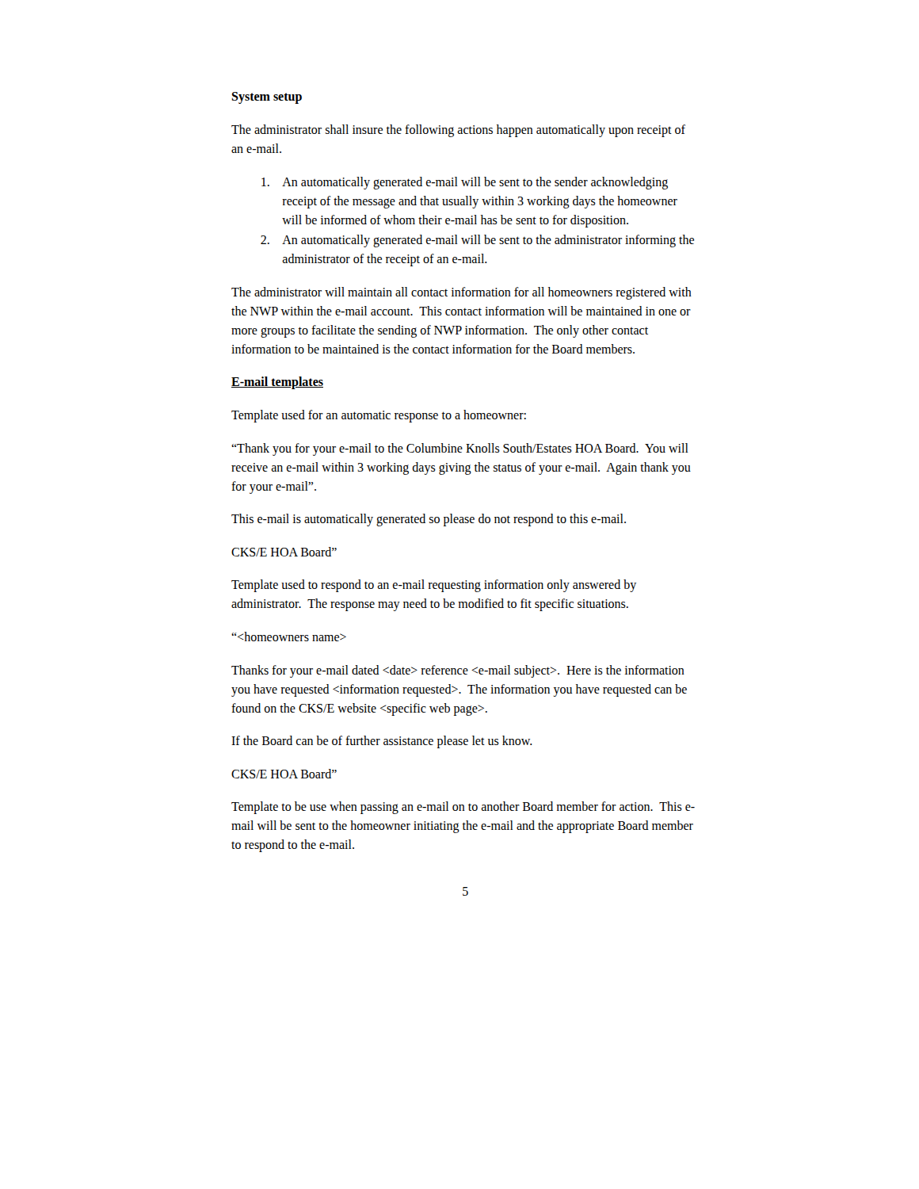System setup
The administrator shall insure the following actions happen automatically upon receipt of an e-mail.
An automatically generated e-mail will be sent to the sender acknowledging receipt of the message and that usually within 3 working days the homeowner will be informed of whom their e-mail has be sent to for disposition.
An automatically generated e-mail will be sent to the administrator informing the administrator of the receipt of an e-mail.
The administrator will maintain all contact information for all homeowners registered with the NWP within the e-mail account. This contact information will be maintained in one or more groups to facilitate the sending of NWP information. The only other contact information to be maintained is the contact information for the Board members.
E-mail templates
Template used for an automatic response to a homeowner:
“Thank you for your e-mail to the Columbine Knolls South/Estates HOA Board. You will receive an e-mail within 3 working days giving the status of your e-mail. Again thank you for your e-mail”.
This e-mail is automatically generated so please do not respond to this e-mail.
CKS/E HOA Board”
Template used to respond to an e-mail requesting information only answered by administrator. The response may need to be modified to fit specific situations.
“<homeowners name>
Thanks for your e-mail dated <date> reference <e-mail subject>. Here is the information you have requested <information requested>. The information you have requested can be found on the CKS/E website <specific web page>.
If the Board can be of further assistance please let us know.
CKS/E HOA Board”
Template to be use when passing an e-mail on to another Board member for action. This e-mail will be sent to the homeowner initiating the e-mail and the appropriate Board member to respond to the e-mail.
5